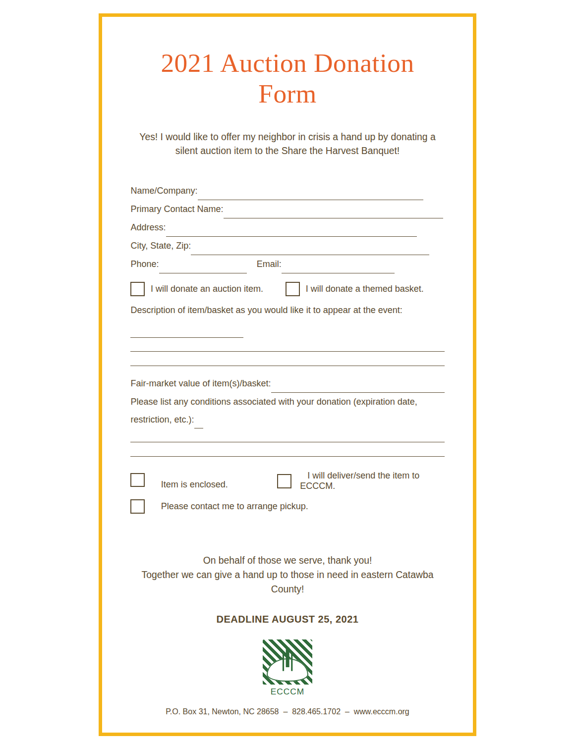2021 Auction Donation Form
Yes! I would like to offer my neighbor in crisis a hand up by donating a silent auction item to the Share the Harvest Banquet!
Name/Company:
Primary Contact Name:
Address:
City, State, Zip:
Phone: Email:
I will donate an auction item. I will donate a themed basket.
Description of item/basket as you would like it to appear at the event:
Fair-market value of item(s)/basket:
Please list any conditions associated with your donation (expiration date, restriction, etc.):
Item is enclosed. I will deliver/send the item to ECCCM.
Please contact me to arrange pickup.
On behalf of those we serve, thank you!
Together we can give a hand up to those in need in eastern Catawba County!
DEADLINE AUGUST 25, 2021
ECCCM
P.O. Box 31, Newton, NC 28658 – 828.465.1702 – www.ecccm.org